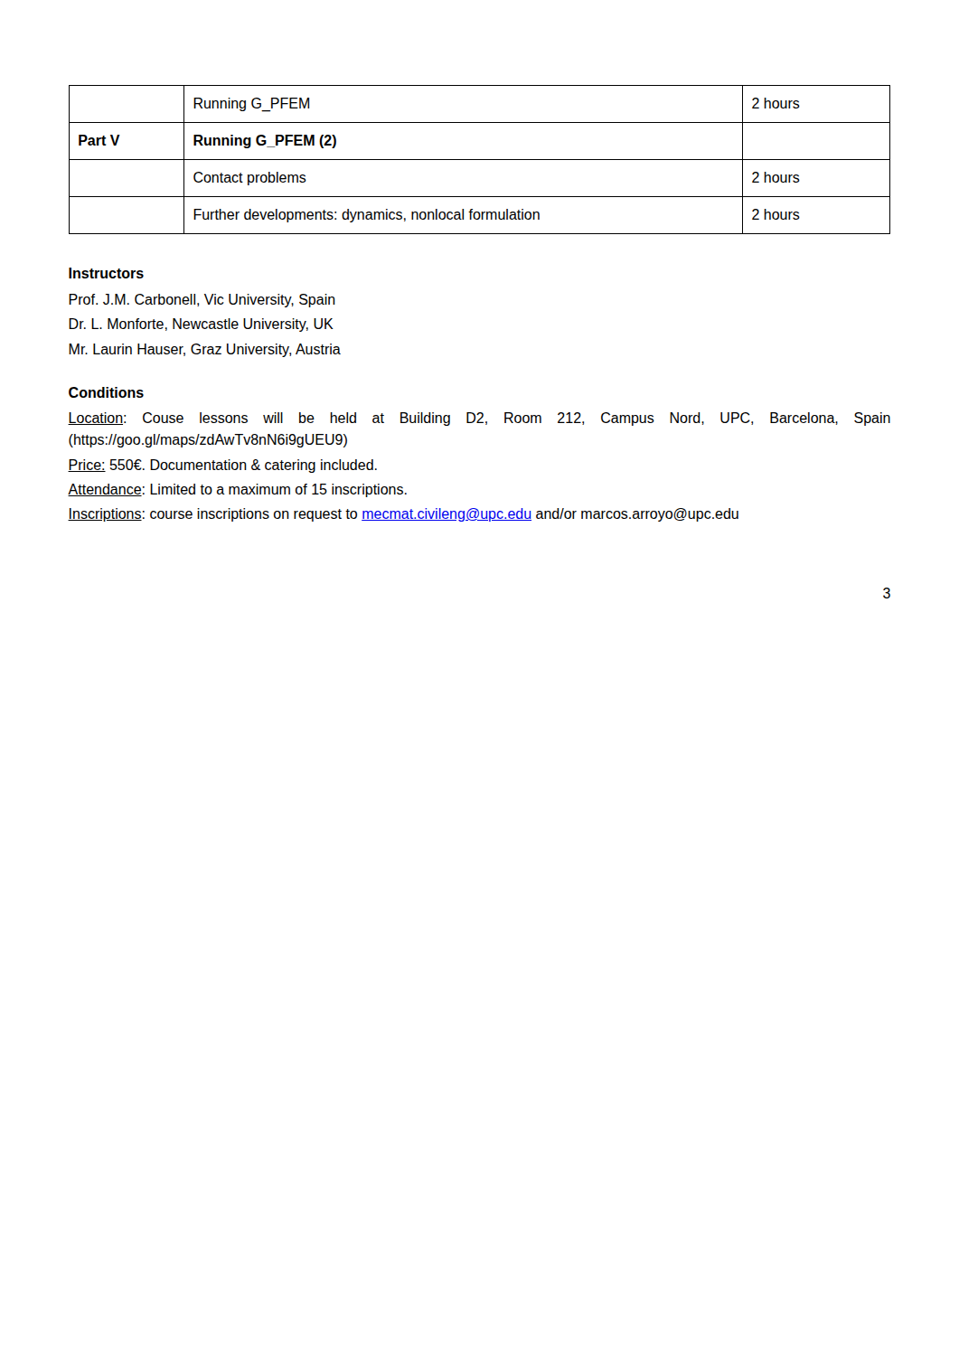| | Running G_PFEM | 2 hours |
| Part V | Running G_PFEM (2) | |
| | Contact problems | 2 hours |
| | Further developments: dynamics, nonlocal formulation | 2 hours |
Instructors
Prof. J.M. Carbonell, Vic University, Spain
Dr. L. Monforte, Newcastle University, UK
Mr. Laurin Hauser, Graz University, Austria
Conditions
Location: Couse lessons will be held at Building D2, Room 212, Campus Nord, UPC, Barcelona, Spain (https://goo.gl/maps/zdAwTv8nN6i9gUEU9)
Price: 550€. Documentation & catering included.
Attendance: Limited to a maximum of 15 inscriptions.
Inscriptions: course inscriptions on request to mecmat.civileng@upc.edu and/or marcos.arroyo@upc.edu
3